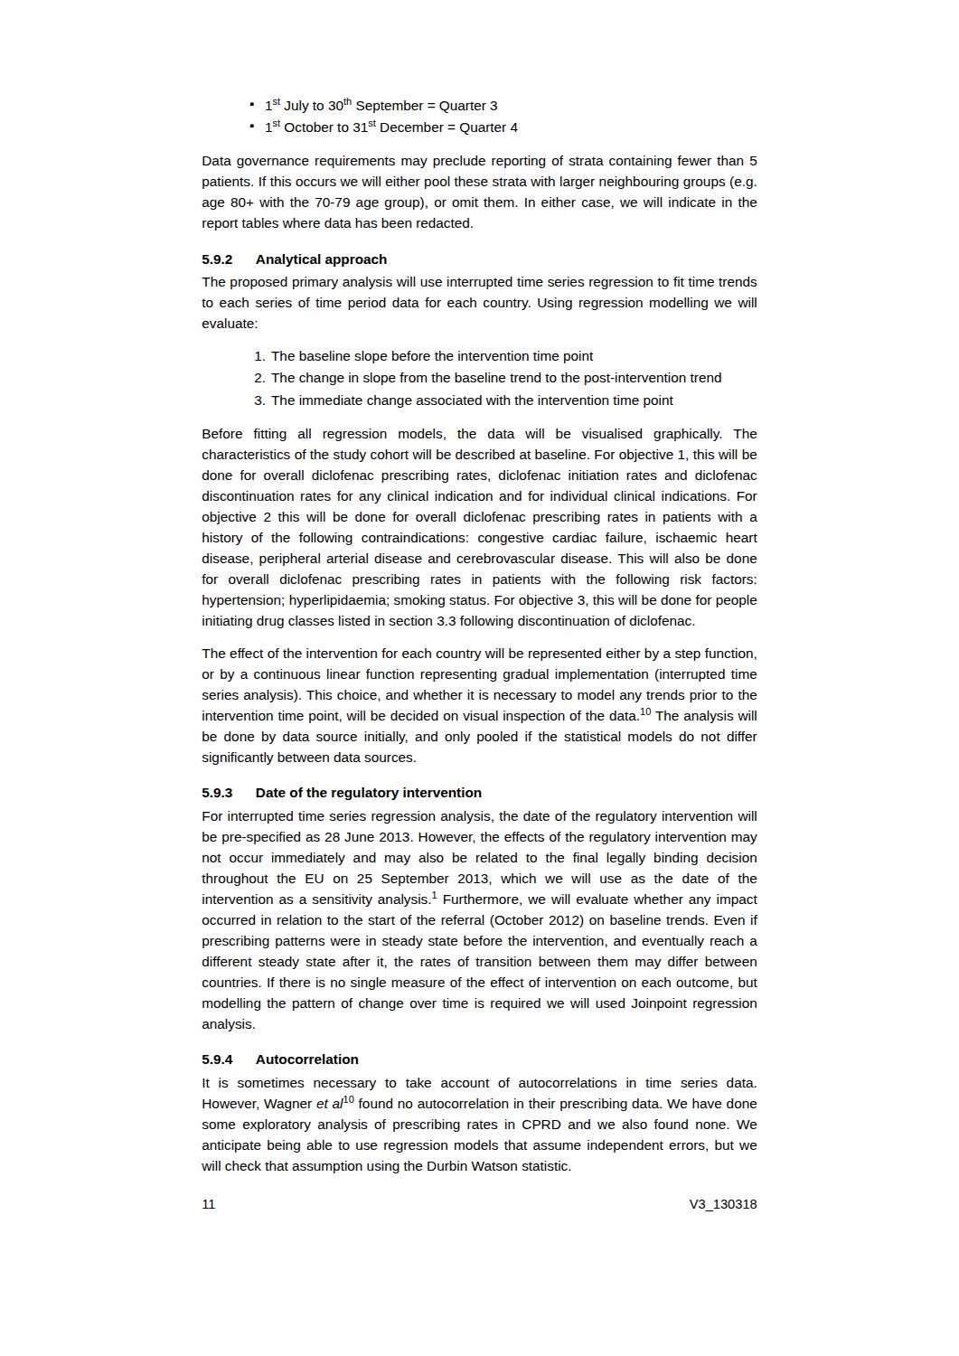1st July to 30th September = Quarter 3
1st October to 31st December = Quarter 4
Data governance requirements may preclude reporting of strata containing fewer than 5 patients. If this occurs we will either pool these strata with larger neighbouring groups (e.g. age 80+ with the 70-79 age group), or omit them. In either case, we will indicate in the report tables where data has been redacted.
5.9.2 Analytical approach
The proposed primary analysis will use interrupted time series regression to fit time trends to each series of time period data for each country. Using regression modelling we will evaluate:
The baseline slope before the intervention time point
The change in slope from the baseline trend to the post-intervention trend
The immediate change associated with the intervention time point
Before fitting all regression models, the data will be visualised graphically. The characteristics of the study cohort will be described at baseline. For objective 1, this will be done for overall diclofenac prescribing rates, diclofenac initiation rates and diclofenac discontinuation rates for any clinical indication and for individual clinical indications. For objective 2 this will be done for overall diclofenac prescribing rates in patients with a history of the following contraindications: congestive cardiac failure, ischaemic heart disease, peripheral arterial disease and cerebrovascular disease. This will also be done for overall diclofenac prescribing rates in patients with the following risk factors: hypertension; hyperlipidaemia; smoking status. For objective 3, this will be done for people initiating drug classes listed in section 3.3 following discontinuation of diclofenac.
The effect of the intervention for each country will be represented either by a step function, or by a continuous linear function representing gradual implementation (interrupted time series analysis). This choice, and whether it is necessary to model any trends prior to the intervention time point, will be decided on visual inspection of the data.10 The analysis will be done by data source initially, and only pooled if the statistical models do not differ significantly between data sources.
5.9.3 Date of the regulatory intervention
For interrupted time series regression analysis, the date of the regulatory intervention will be pre-specified as 28 June 2013. However, the effects of the regulatory intervention may not occur immediately and may also be related to the final legally binding decision throughout the EU on 25 September 2013, which we will use as the date of the intervention as a sensitivity analysis.1 Furthermore, we will evaluate whether any impact occurred in relation to the start of the referral (October 2012) on baseline trends. Even if prescribing patterns were in steady state before the intervention, and eventually reach a different steady state after it, the rates of transition between them may differ between countries. If there is no single measure of the effect of intervention on each outcome, but modelling the pattern of change over time is required we will used Joinpoint regression analysis.
5.9.4 Autocorrelation
It is sometimes necessary to take account of autocorrelations in time series data. However, Wagner et al10 found no autocorrelation in their prescribing data. We have done some exploratory analysis of prescribing rates in CPRD and we also found none. We anticipate being able to use regression models that assume independent errors, but we will check that assumption using the Durbin Watson statistic.
11 V3_130318